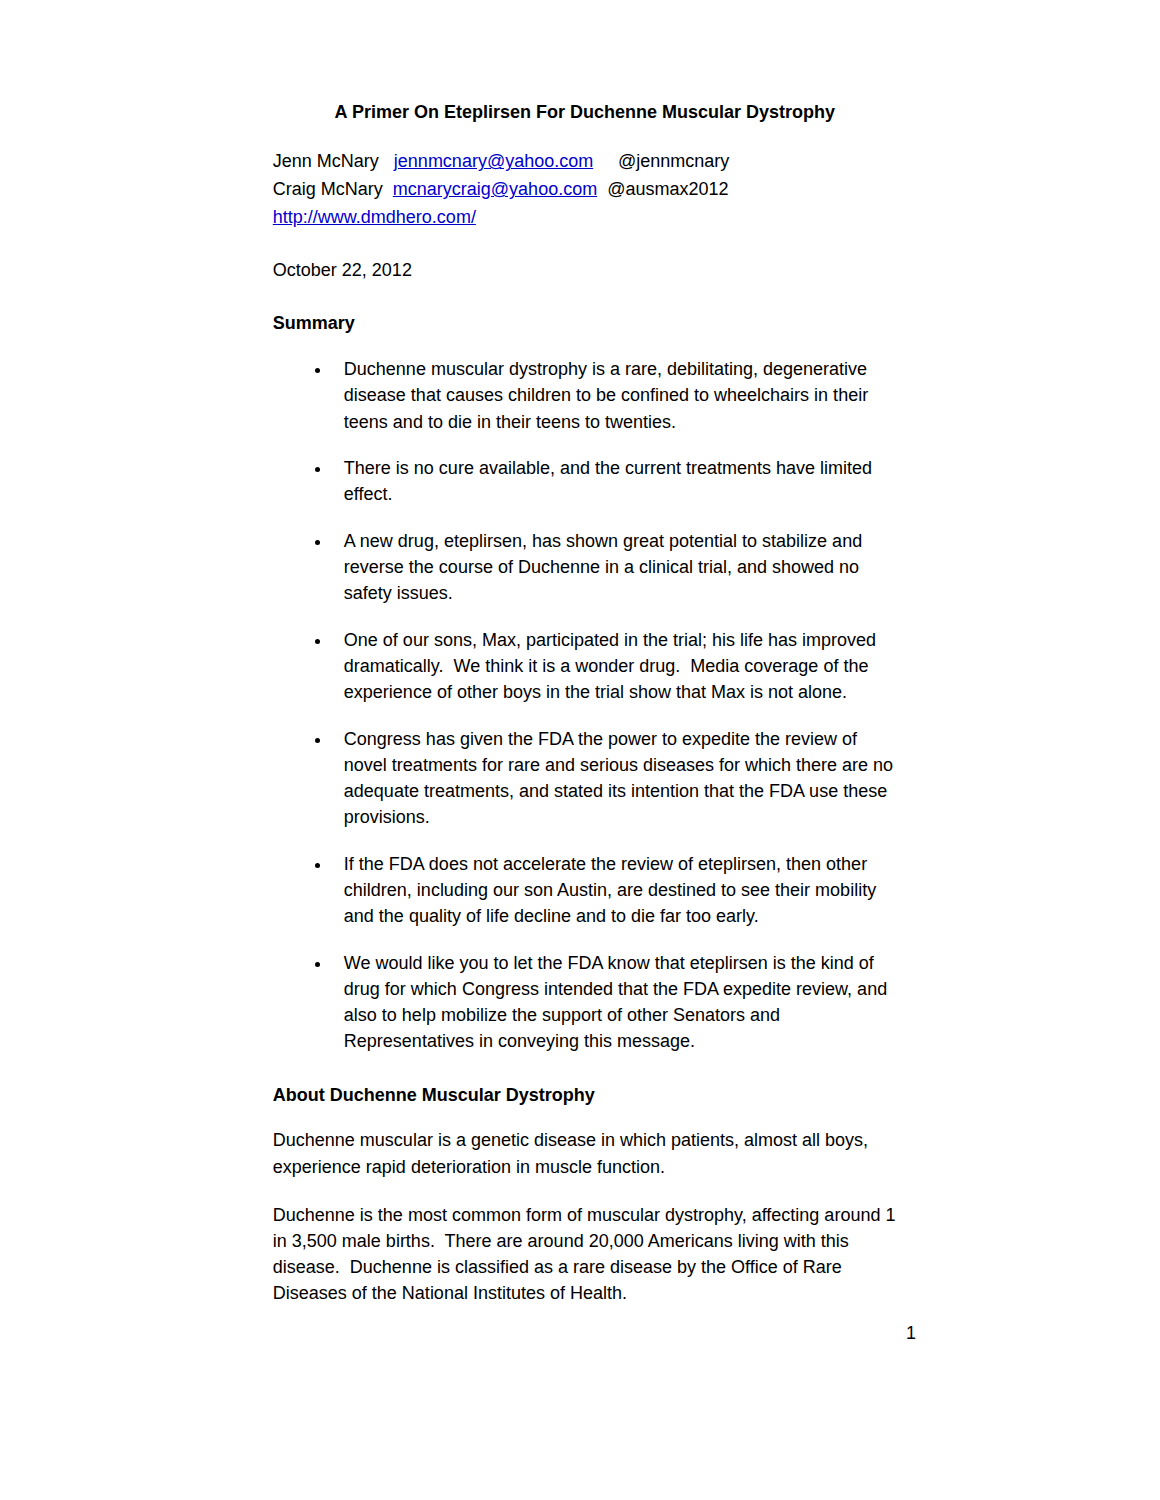A Primer On Eteplirsen For Duchenne Muscular Dystrophy
Jenn McNary jennmcnary@yahoo.com @jennmcnary
Craig McNary mcnarycraig@yahoo.com @ausmax2012
http://www.dmdhero.com/
October 22, 2012
Summary
Duchenne muscular dystrophy is a rare, debilitating, degenerative disease that causes children to be confined to wheelchairs in their teens and to die in their teens to twenties.
There is no cure available, and the current treatments have limited effect.
A new drug, eteplirsen, has shown great potential to stabilize and reverse the course of Duchenne in a clinical trial, and showed no safety issues.
One of our sons, Max, participated in the trial; his life has improved dramatically. We think it is a wonder drug. Media coverage of the experience of other boys in the trial show that Max is not alone.
Congress has given the FDA the power to expedite the review of novel treatments for rare and serious diseases for which there are no adequate treatments, and stated its intention that the FDA use these provisions.
If the FDA does not accelerate the review of eteplirsen, then other children, including our son Austin, are destined to see their mobility and the quality of life decline and to die far too early.
We would like you to let the FDA know that eteplirsen is the kind of drug for which Congress intended that the FDA expedite review, and also to help mobilize the support of other Senators and Representatives in conveying this message.
About Duchenne Muscular Dystrophy
Duchenne muscular is a genetic disease in which patients, almost all boys, experience rapid deterioration in muscle function.
Duchenne is the most common form of muscular dystrophy, affecting around 1 in 3,500 male births. There are around 20,000 Americans living with this disease. Duchenne is classified as a rare disease by the Office of Rare Diseases of the National Institutes of Health.
1